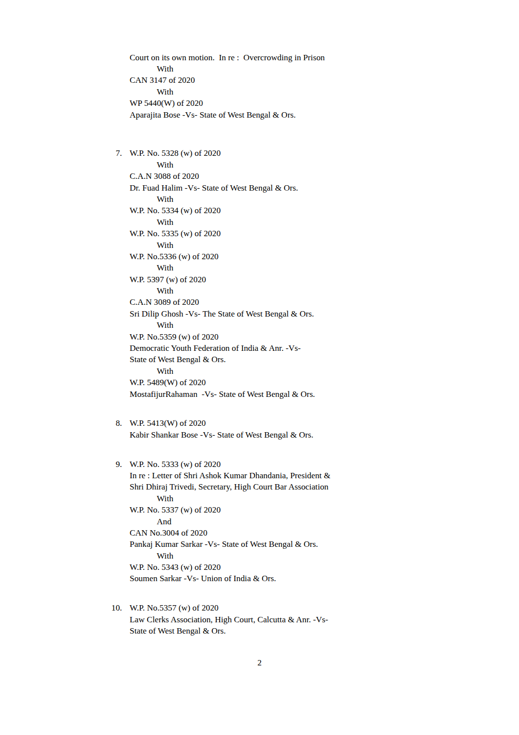Court on its own motion. In re : Overcrowding in Prison
With
CAN 3147 of 2020
With
WP 5440(W) of 2020
Aparajita Bose -Vs- State of West Bengal & Ors.
7.
W.P. No. 5328 (w) of 2020
With
C.A.N 3088 of 2020
Dr. Fuad Halim -Vs- State of West Bengal & Ors.
With
W.P. No. 5334 (w) of 2020
With
W.P. No. 5335 (w) of 2020
With
W.P. No.5336 (w) of 2020
With
W.P. 5397 (w) of 2020
With
C.A.N 3089 of 2020
Sri Dilip Ghosh -Vs- The State of West Bengal & Ors.
With
W.P. No.5359 (w) of 2020
Democratic Youth Federation of India & Anr. -Vs-
State of West Bengal & Ors.
With
W.P. 5489(W) of 2020
MostafijurRahaman -Vs- State of West Bengal & Ors.
8.
W.P. 5413(W) of 2020
Kabir Shankar Bose -Vs- State of West Bengal & Ors.
9.
W.P. No. 5333 (w) of 2020
In re : Letter of Shri Ashok Kumar Dhandania, President &
Shri Dhiraj Trivedi, Secretary, High Court Bar Association
With
W.P. No. 5337 (w) of 2020
And
CAN No.3004 of 2020
Pankaj Kumar Sarkar -Vs- State of West Bengal & Ors.
With
W.P. No. 5343 (w) of 2020
Soumen Sarkar -Vs- Union of India & Ors.
10.
W.P. No.5357 (w) of 2020
Law Clerks Association, High Court, Calcutta & Anr. -Vs-
State of West Bengal & Ors.
2